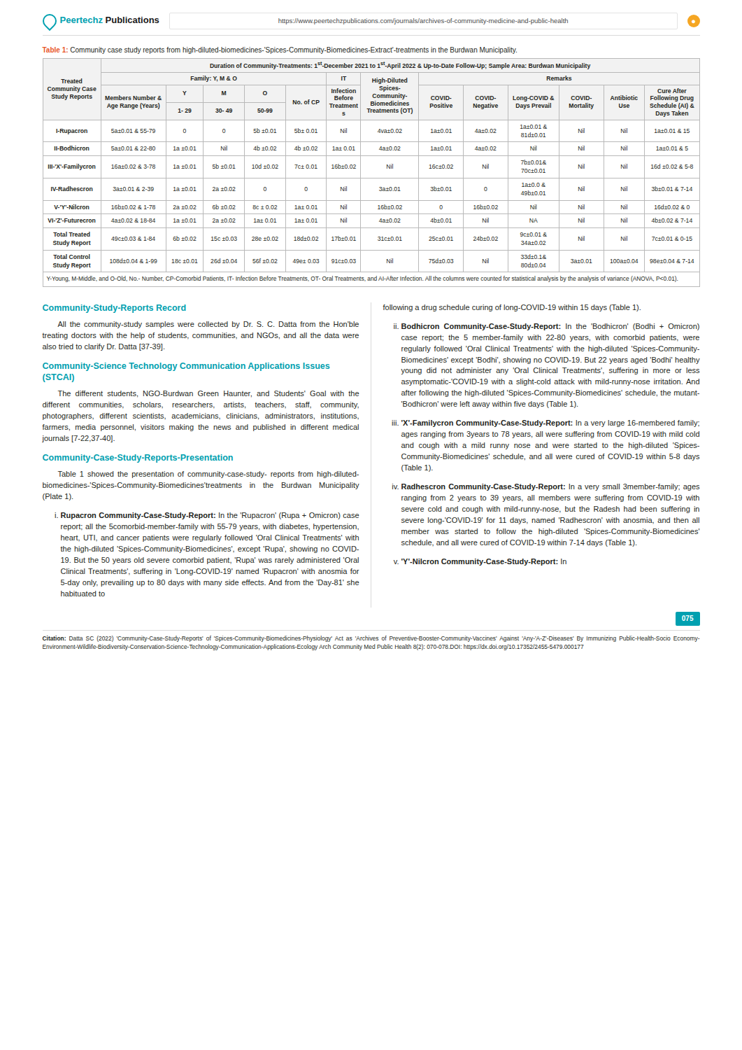Peertechz Publications
https://www.peertechzpublications.com/journals/archives-of-community-medicine-and-public-health
●
Table 1: Community case study reports from high-diluted-biomedicines-'Spices-Community-Biomedicines-Extract'-treatments in the Burdwan Municipality.
| Treated Community Case Study Reports | Duration of Community-Treatments: 1 st -December 2021 to 1 st -April 2022 & Up-to-Date Follow-Up; Sample Area: Burdwan Municipality |
| --- | --- |
| Family: Y, M & O | IT | High-Diluted Spices-Community-Biomedicines Treatments (OT) | Remarks |
| Members Number & Age Range (Years) | Y | M | O | No. of CP | Infection Before Treatments | COVID-Positive | COVID-Negative | Long-COVID & Days Prevail | COVID-Mortality | Antibiotic Use | Cure After Following Drug Schedule (AI) & Days Taken |
| 1- 29 | 30- 49 | 50-99 |
| I-Rupacron | 5a±0.01 & 55-79 | 0 | 0 | 5b ±0.01 | 5b± 0.01 | Nil | 4va±0.02 | 1a±0.01 | 4a±0.02 | 1a±0.01 & 81d±0.01 | Nil | Nil | 1a±0.01 & 15 |
| II-Bodhicron | 5a±0.01 & 22-80 | 1a ±0.01 | Nil | 4b ±0.02 | 4b ±0.02 | 1a± 0.01 | 4a±0.02 | 1a±0.01 | 4a±0.02 | Nil | Nil | Nil | 1a±0.01 & 5 |
| III-'X'-Familycron | 16a±0.02 & 3-78 | 1a ±0.01 | 5b ±0.01 | 10d ±0.02 | 7c± 0.01 | 16b±0.02 | Nil | 16c±0.02 | Nil | 7b±0.01& 70c±0.01 | Nil | Nil | 16d ±0.02 & 5-8 |
| IV-Radhescron | 3a±0.01 & 2-39 | 1a ±0.01 | 2a ±0.02 | 0 | 0 | Nil | 3a±0.01 | 3b±0.01 | 0 | 1a±0.0 & 49b±0.01 | Nil | Nil | 3b±0.01 & 7-14 |
| V-'Y'-Nilcron | 16b±0.02 & 1-78 | 2a ±0.02 | 6b ±0.02 | 8c ± 0.02 | 1a± 0.01 | Nil | 16b±0.02 | 0 | 16b±0.02 | Nil | Nil | Nil | 16d±0.02 & 0 |
| VI-'Z'-Futurecron | 4a±0.02 & 18-84 | 1a ±0.01 | 2a ±0.02 | 1a± 0.01 | 1a± 0.01 | Nil | 4a±0.02 | 4b±0.01 | Nil | NA | Nil | Nil | 4b±0.02 & 7-14 |
| Total Treated Study Report | 49c±0.03 & 1-84 | 6b ±0.02 | 15c ±0.03 | 28e ±0.02 | 18d±0.02 | 17b±0.01 | 31c±0.01 | 25c±0.01 | 24b±0.02 | 9c±0.01 & 34a±0.02 | Nil | Nil | 7c±0.01 & 0-15 |
| Total Control Study Report | 108d±0.04 & 1-99 | 18c ±0.01 | 26d ±0.04 | 56f ±0.02 | 49e± 0.03 | 91c±0.03 | Nil | 75d±0.03 | Nil | 33d±0.1& 80d±0.04 | 3a±0.01 | 100a±0.04 | 98e±0.04 & 7-14 |
Y-Young, M-Middle, and O-Old, No.- Number, CP-Comorbid Patients, IT- Infection Before Treatments, OT- Oral Treatments, and AI-After Infection. All the columns were counted for statistical analysis by the analysis of variance (ANOVA, P<0.01).
Community-Study-Reports Record
All the community-study samples were collected by Dr. S. C. Datta from the Hon'ble treating doctors with the help of students, communities, and NGOs, and all the data were also tried to clarify Dr. Datta [37-39].
Community-Science Technology Communication Applications Issues (STCAI)
The different students, NGO-Burdwan Green Haunter, and Students' Goal with the different communities, scholars, researchers, artists, teachers, staff, community, photographers, different scientists, academicians, clinicians, administrators, institutions, farmers, media personnel, visitors making the news and published in different medical journals [7-22,37-40].
Community-Case-Study-Reports-Presentation
Table 1 showed the presentation of community-case-study- reports from high-diluted-biomedicines-'Spices-Community-Biomedicines'treatments in the Burdwan Municipality (Plate 1).
Rupacron Community-Case-Study-Report: In the 'Rupacron' (Rupa + Omicron) case report; all the 5comorbid-member-family with 55-79 years, with diabetes, hypertension, heart, UTI, and cancer patients were regularly followed 'Oral Clinical Treatments' with the high-diluted 'Spices-Community-Biomedicines', except 'Rupa', showing no COVID-19. But the 50 years old severe comorbid patient, 'Rupa' was rarely administered 'Oral Clinical Treatments', suffering in 'Long-COVID-19' named 'Rupacron' with anosmia for 5-day only, prevailing up to 80 days with many side effects. And from the 'Day-81' she habituated to
following a drug schedule curing of long-COVID-19 within 15 days (Table 1).
Bodhicron Community-Case-Study-Report: In the 'Bodhicron' (Bodhi + Omicron) case report; the 5 member-family with 22-80 years, with comorbid patients, were regularly followed 'Oral Clinical Treatments' with the high-diluted 'Spices-Community-Biomedicines' except 'Bodhi', showing no COVID-19. But 22 years aged 'Bodhi' healthy young did not administer any 'Oral Clinical Treatments', suffering in more or less asymptomatic-'COVID-19 with a slight-cold attack with mild-runny-nose irritation. And after following the high-diluted 'Spices-Community-Biomedicines' schedule, the mutant-'Bodhicron' were left away within five days (Table 1).
'X'-Familycron Community-Case-Study-Report: In a very large 16-membered family; ages ranging from 3years to 78 years, all were suffering from COVID-19 with mild cold and cough with a mild runny nose and were started to the high-diluted 'Spices-Community-Biomedicines' schedule, and all were cured of COVID-19 within 5-8 days (Table 1).
Radhescron Community-Case-Study-Report: In a very small 3member-family; ages ranging from 2 years to 39 years, all members were suffering from COVID-19 with severe cold and cough with mild-runny-nose, but the Radesh had been suffering in severe long-'COVID-19' for 11 days, named 'Radhescron' with anosmia, and then all member was started to follow the high-diluted 'Spices-Community-Biomedicines' schedule, and all were cured of COVID-19 within 7-14 days (Table 1).
'Y'-Nilcron Community-Case-Study-Report: In
075
Citation: Datta SC (2022) 'Community-Case-Study-Reports' of 'Spices-Community-Biomedicines-Physiology' Act as 'Archives of Preventive-Booster-Community-Vaccines' Against 'Any-'A-Z'-Diseases' By Immunizing Public-Health-Socio Economy-Environment-Wildlife-Biodiversity-Conservation-Science-Technology-Communication-Applications-Ecology Arch Community Med Public Health 8(2): 070-078.DOI: https://dx.doi.org/10.17352/2455-5479.000177